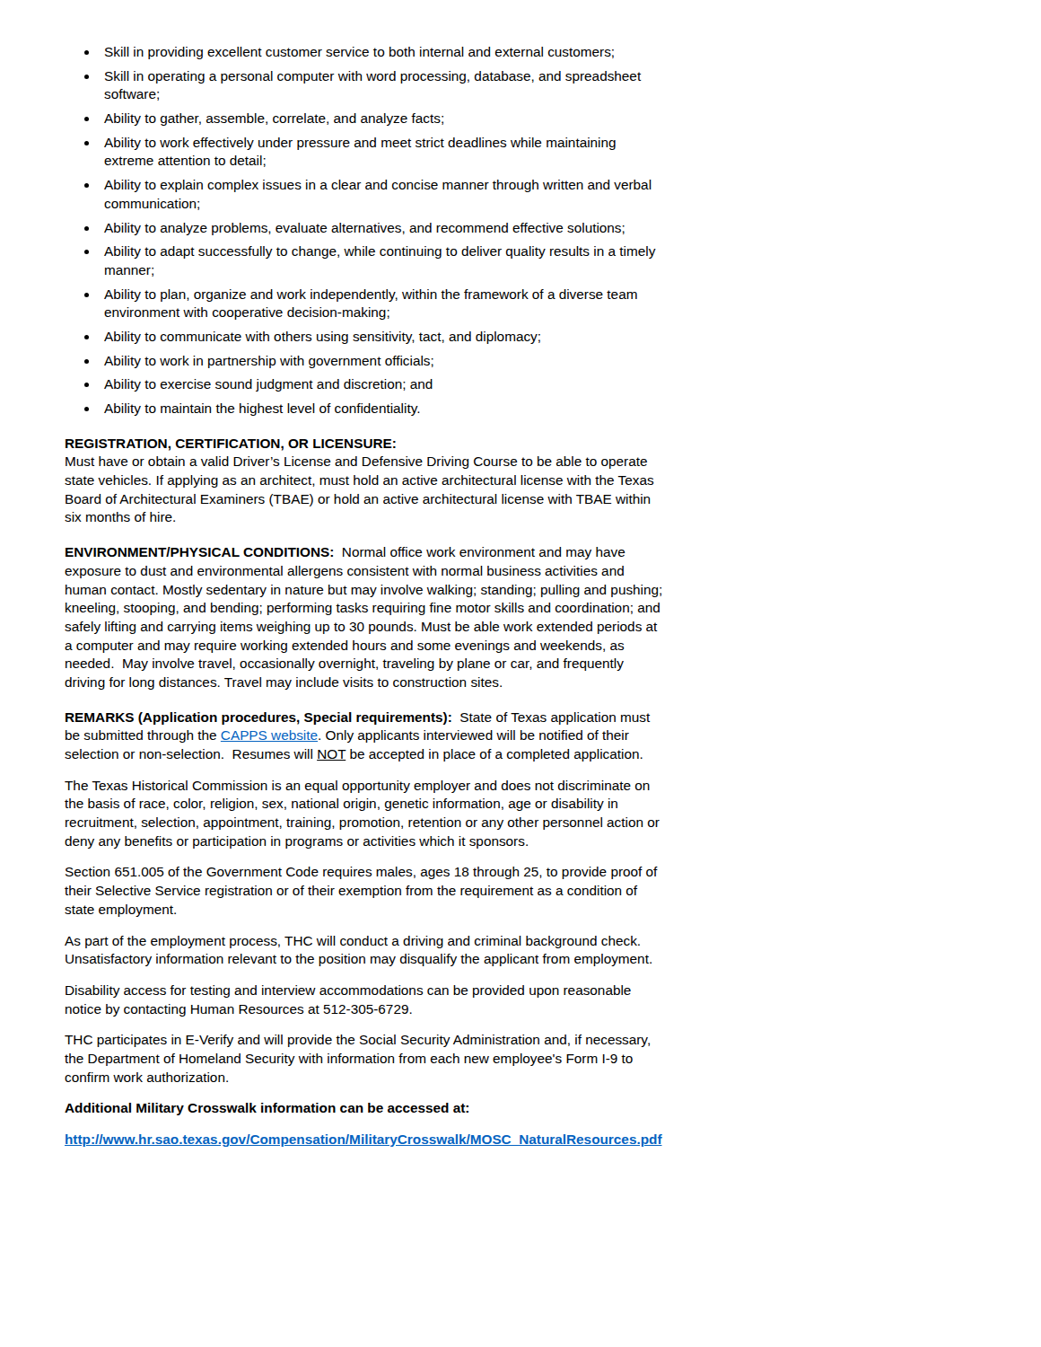Skill in providing excellent customer service to both internal and external customers;
Skill in operating a personal computer with word processing, database, and spreadsheet software;
Ability to gather, assemble, correlate, and analyze facts;
Ability to work effectively under pressure and meet strict deadlines while maintaining extreme attention to detail;
Ability to explain complex issues in a clear and concise manner through written and verbal communication;
Ability to analyze problems, evaluate alternatives, and recommend effective solutions;
Ability to adapt successfully to change, while continuing to deliver quality results in a timely manner;
Ability to plan, organize and work independently, within the framework of a diverse team environment with cooperative decision-making;
Ability to communicate with others using sensitivity, tact, and diplomacy;
Ability to work in partnership with government officials;
Ability to exercise sound judgment and discretion; and
Ability to maintain the highest level of confidentiality.
REGISTRATION, CERTIFICATION, OR LICENSURE:
Must have or obtain a valid Driver’s License and Defensive Driving Course to be able to operate state vehicles. If applying as an architect, must hold an active architectural license with the Texas Board of Architectural Examiners (TBAE) or hold an active architectural license with TBAE within six months of hire.
ENVIRONMENT/PHYSICAL CONDITIONS: Normal office work environment and may have exposure to dust and environmental allergens consistent with normal business activities and human contact. Mostly sedentary in nature but may involve walking; standing; pulling and pushing; kneeling, stooping, and bending; performing tasks requiring fine motor skills and coordination; and safely lifting and carrying items weighing up to 30 pounds. Must be able work extended periods at a computer and may require working extended hours and some evenings and weekends, as needed. May involve travel, occasionally overnight, traveling by plane or car, and frequently driving for long distances. Travel may include visits to construction sites.
REMARKS (Application procedures, Special requirements): State of Texas application must be submitted through the CAPPS website. Only applicants interviewed will be notified of their selection or non-selection. Resumes will NOT be accepted in place of a completed application.
The Texas Historical Commission is an equal opportunity employer and does not discriminate on the basis of race, color, religion, sex, national origin, genetic information, age or disability in recruitment, selection, appointment, training, promotion, retention or any other personnel action or deny any benefits or participation in programs or activities which it sponsors.
Section 651.005 of the Government Code requires males, ages 18 through 25, to provide proof of their Selective Service registration or of their exemption from the requirement as a condition of state employment.
As part of the employment process, THC will conduct a driving and criminal background check. Unsatisfactory information relevant to the position may disqualify the applicant from employment.
Disability access for testing and interview accommodations can be provided upon reasonable notice by contacting Human Resources at 512-305-6729.
THC participates in E-Verify and will provide the Social Security Administration and, if necessary, the Department of Homeland Security with information from each new employee's Form I-9 to confirm work authorization.
Additional Military Crosswalk information can be accessed at:
http://www.hr.sao.texas.gov/Compensation/MilitaryCrosswalk/MOSC_NaturalResources.pdf